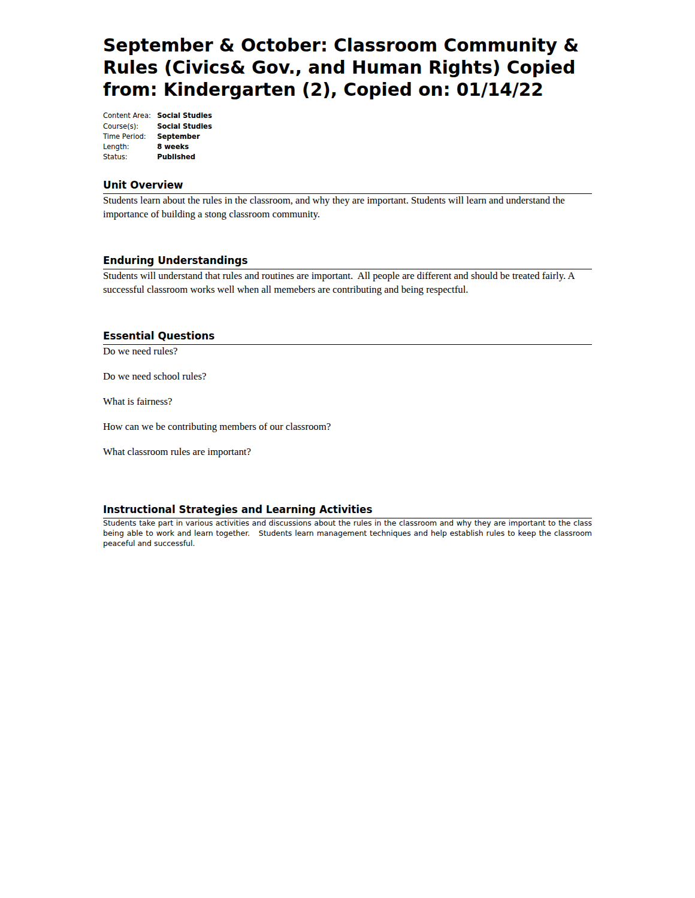September & October: Classroom Community & Rules (Civics& Gov., and Human Rights) Copied from: Kindergarten (2), Copied on: 01/14/22
| Content Area: | Social Studies |
| Course(s): | Social Studies |
| Time Period: | September |
| Length: | 8 weeks |
| Status: | Published |
Unit Overview
Students learn about the rules in the classroom, and why they are important. Students will learn and understand the importance of building a stong classroom community.
Enduring Understandings
Students will understand that rules and routines are important. All people are different and should be treated fairly. A successful classroom works well when all memebers are contributing and being respectful.
Essential Questions
Do we need rules?
Do we need school rules?
What is fairness?
How can we be contributing members of our classroom?
What classroom rules are important?
Instructional Strategies and Learning Activities
Students take part in various activities and discussions about the rules in the classroom and why they are important to the class being able to work and learn together. Students learn management techniques and help establish rules to keep the classroom peaceful and successful.